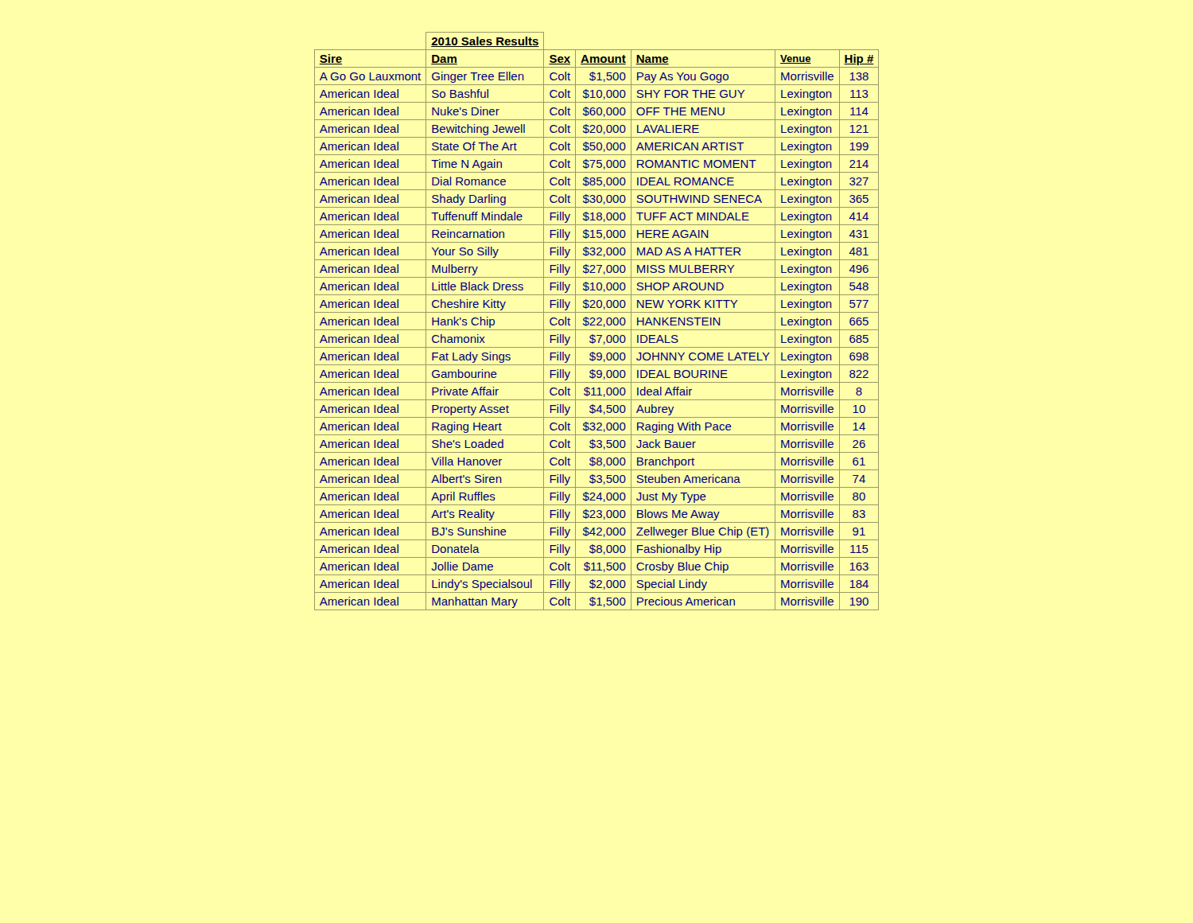| | 2010 Sales Results | | | | | |
| --- | --- | --- | --- | --- | --- | --- |
| Sire | Dam | Sex | Amount | Name | Venue | Hip # |
| A Go Go Lauxmont | Ginger Tree Ellen | Colt | $1,500 | Pay As You Gogo | Morrisville | 138 |
| American Ideal | So Bashful | Colt | $10,000 | SHY FOR THE GUY | Lexington | 113 |
| American Ideal | Nuke's Diner | Colt | $60,000 | OFF THE MENU | Lexington | 114 |
| American Ideal | Bewitching Jewell | Colt | $20,000 | LAVALIERE | Lexington | 121 |
| American Ideal | State Of The Art | Colt | $50,000 | AMERICAN ARTIST | Lexington | 199 |
| American Ideal | Time N Again | Colt | $75,000 | ROMANTIC MOMENT | Lexington | 214 |
| American Ideal | Dial Romance | Colt | $85,000 | IDEAL ROMANCE | Lexington | 327 |
| American Ideal | Shady Darling | Colt | $30,000 | SOUTHWIND SENECA | Lexington | 365 |
| American Ideal | Tuffenuff Mindale | Filly | $18,000 | TUFF ACT MINDALE | Lexington | 414 |
| American Ideal | Reincarnation | Filly | $15,000 | HERE AGAIN | Lexington | 431 |
| American Ideal | Your So Silly | Filly | $32,000 | MAD AS A HATTER | Lexington | 481 |
| American Ideal | Mulberry | Filly | $27,000 | MISS MULBERRY | Lexington | 496 |
| American Ideal | Little Black Dress | Filly | $10,000 | SHOP AROUND | Lexington | 548 |
| American Ideal | Cheshire Kitty | Filly | $20,000 | NEW YORK KITTY | Lexington | 577 |
| American Ideal | Hank's Chip | Colt | $22,000 | HANKENSTEIN | Lexington | 665 |
| American Ideal | Chamonix | Filly | $7,000 | IDEALS | Lexington | 685 |
| American Ideal | Fat Lady Sings | Filly | $9,000 | JOHNNY COME LATELY | Lexington | 698 |
| American Ideal | Gambourine | Filly | $9,000 | IDEAL BOURINE | Lexington | 822 |
| American Ideal | Private Affair | Colt | $11,000 | Ideal Affair | Morrisville | 8 |
| American Ideal | Property Asset | Filly | $4,500 | Aubrey | Morrisville | 10 |
| American Ideal | Raging Heart | Colt | $32,000 | Raging With Pace | Morrisville | 14 |
| American Ideal | She's Loaded | Colt | $3,500 | Jack Bauer | Morrisville | 26 |
| American Ideal | Villa Hanover | Colt | $8,000 | Branchport | Morrisville | 61 |
| American Ideal | Albert's Siren | Filly | $3,500 | Steuben Americana | Morrisville | 74 |
| American Ideal | April Ruffles | Filly | $24,000 | Just My Type | Morrisville | 80 |
| American Ideal | Art's Reality | Filly | $23,000 | Blows Me Away | Morrisville | 83 |
| American Ideal | BJ's Sunshine | Filly | $42,000 | Zellweger Blue Chip (ET) | Morrisville | 91 |
| American Ideal | Donatela | Filly | $8,000 | Fashionalby Hip | Morrisville | 115 |
| American Ideal | Jollie Dame | Colt | $11,500 | Crosby Blue Chip | Morrisville | 163 |
| American Ideal | Lindy's Specialsoul | Filly | $2,000 | Special Lindy | Morrisville | 184 |
| American Ideal | Manhattan Mary | Colt | $1,500 | Precious American | Morrisville | 190 |